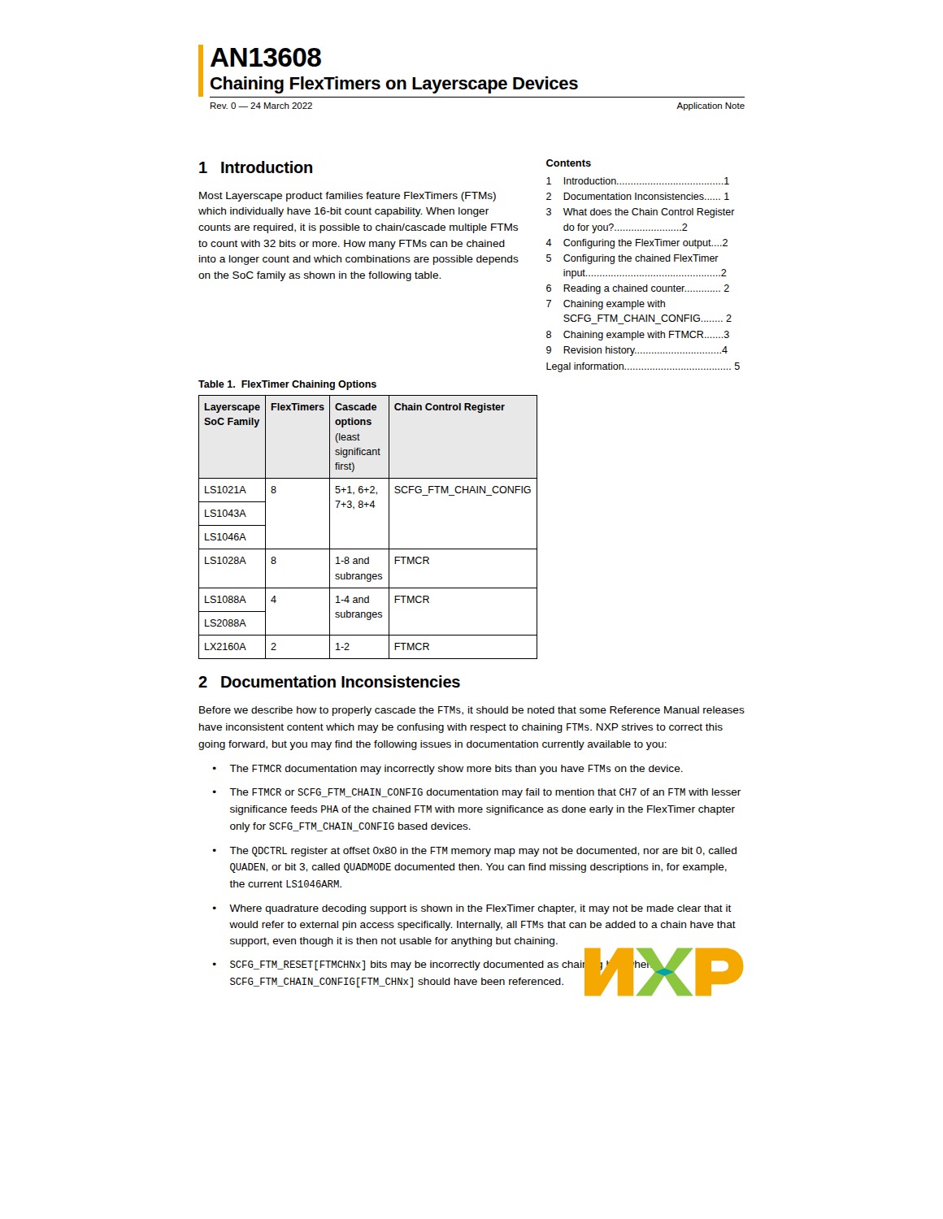AN13608
Chaining FlexTimers on Layerscape Devices
Rev. 0 — 24 March 2022 Application Note
1 Introduction
Most Layerscape product families feature FlexTimers (FTMs) which individually have 16-bit count capability. When longer counts are required, it is possible to chain/cascade multiple FTMs to count with 32 bits or more. How many FTMs can be chained into a longer count and which combinations are possible depends on the SoC family as shown in the following table.
Contents
| 1 | Introduction......................................1 |
| 2 | Documentation Inconsistencies...... 1 |
| 3 | What does the Chain Control Register do for you?........................2 |
| 4 | Configuring the FlexTimer output....2 |
| 5 | Configuring the chained FlexTimer input................................................2 |
| 6 | Reading a chained counter............. 2 |
| 7 | Chaining example with SCFG_FTM_CHAIN_CONFIG........ 2 |
| 8 | Chaining example with FTMCR.......3 |
| 9 | Revision history...............................4 |
Legal information...................................... 5
Table 1. FlexTimer Chaining Options
| Layerscape SoC Family | FlexTimers | Cascade options (least significant first) | Chain Control Register |
| --- | --- | --- | --- |
| LS1021A | 8 | 5+1, 6+2, 7+3, 8+4 | SCFG_FTM_CHAIN_CONFIG |
| LS1043A |
| LS1046A |
| LS1028A | 8 | 1-8 and subranges | FTMCR |
| LS1088A | 4 | 1-4 and subranges | FTMCR |
| LS2088A |
| LX2160A | 2 | 1-2 | FTMCR |
2 Documentation Inconsistencies
Before we describe how to properly cascade the FTMs, it should be noted that some Reference Manual releases have inconsistent content which may be confusing with respect to chaining FTMs. NXP strives to correct this going forward, but you may find the following issues in documentation currently available to you:
The FTMCR documentation may incorrectly show more bits than you have FTMs on the device.
The FTMCR or SCFG_FTM_CHAIN_CONFIG documentation may fail to mention that CH7 of an FTM with lesser significance feeds PHA of the chained FTM with more significance as done early in the FlexTimer chapter only for SCFG_FTM_CHAIN_CONFIG based devices.
The QDCTRL register at offset 0x80 in the FTM memory map may not be documented, nor are bit 0, called QUADEN, or bit 3, called QUADMODE documented then. You can find missing descriptions in, for example, the current LS1046ARM.
Where quadrature decoding support is shown in the FlexTimer chapter, it may not be made clear that it would refer to external pin access specifically. Internally, all FTMs that can be added to a chain have that support, even though it is then not usable for anything but chaining.
SCFG_FTM_RESET[FTMCHNx] bits may be incorrectly documented as chaining bits when SCFG_FTM_CHAIN_CONFIG[FTM_CHNx] should have been referenced.